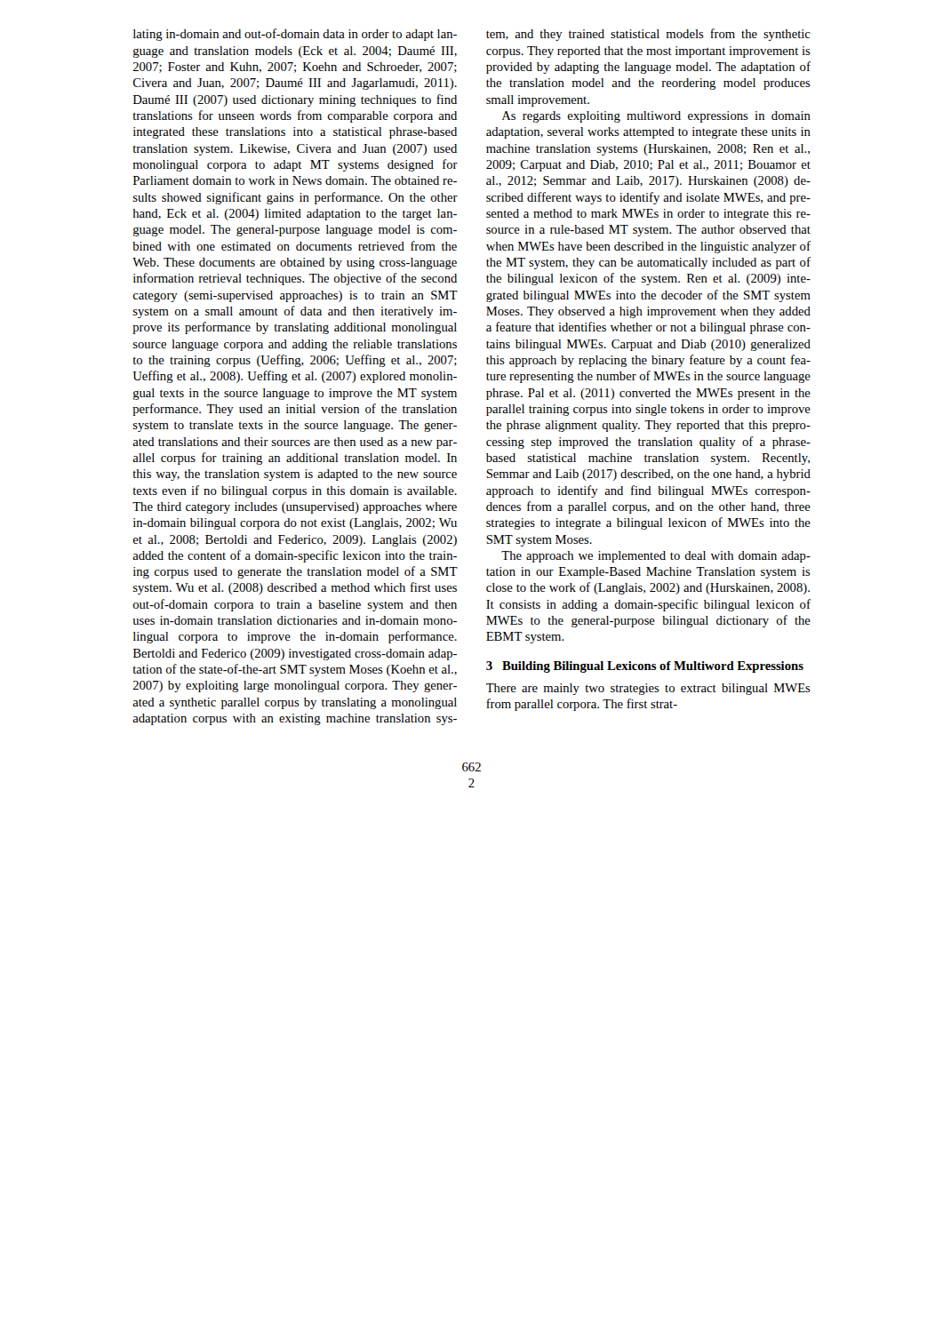lating in-domain and out-of-domain data in order to adapt language and translation models (Eck et al. 2004; Daumé III, 2007; Foster and Kuhn, 2007; Koehn and Schroeder, 2007; Civera and Juan, 2007; Daumé III and Jagarlamudi, 2011). Daumé III (2007) used dictionary mining techniques to find translations for unseen words from comparable corpora and integrated these translations into a statistical phrase-based translation system. Likewise, Civera and Juan (2007) used monolingual corpora to adapt MT systems designed for Parliament domain to work in News domain. The obtained results showed significant gains in performance. On the other hand, Eck et al. (2004) limited adaptation to the target language model. The general-purpose language model is combined with one estimated on documents retrieved from the Web. These documents are obtained by using cross-language information retrieval techniques. The objective of the second category (semi-supervised approaches) is to train an SMT system on a small amount of data and then iteratively improve its performance by translating additional monolingual source language corpora and adding the reliable translations to the training corpus (Ueffing, 2006; Ueffing et al., 2007; Ueffing et al., 2008). Ueffing et al. (2007) explored monolingual texts in the source language to improve the MT system performance. They used an initial version of the translation system to translate texts in the source language. The generated translations and their sources are then used as a new parallel corpus for training an additional translation model. In this way, the translation system is adapted to the new source texts even if no bilingual corpus in this domain is available. The third category includes (unsupervised) approaches where in-domain bilingual corpora do not exist (Langlais, 2002; Wu et al., 2008; Bertoldi and Federico, 2009). Langlais (2002) added the content of a domain-specific lexicon into the training corpus used to generate the translation model of a SMT system. Wu et al. (2008) described a method which first uses out-of-domain corpora to train a baseline system and then uses in-domain translation dictionaries and in-domain monolingual corpora to improve the in-domain performance. Bertoldi and Federico (2009) investigated cross-domain adaptation of the state-of-the-art SMT system Moses (Koehn et al., 2007) by exploiting large monolingual corpora. They generated a synthetic parallel corpus by translating a monolingual adaptation corpus with an existing machine translation system, and they trained statistical models from the synthetic corpus. They reported that the most important improvement is provided by adapting the language model. The adaptation of the translation model and the reordering model produces small improvement.
As regards exploiting multiword expressions in domain adaptation, several works attempted to integrate these units in machine translation systems (Hurskainen, 2008; Ren et al., 2009; Carpuat and Diab, 2010; Pal et al., 2011; Bouamor et al., 2012; Semmar and Laib, 2017). Hurskainen (2008) described different ways to identify and isolate MWEs, and presented a method to mark MWEs in order to integrate this resource in a rule-based MT system. The author observed that when MWEs have been described in the linguistic analyzer of the MT system, they can be automatically included as part of the bilingual lexicon of the system. Ren et al. (2009) integrated bilingual MWEs into the decoder of the SMT system Moses. They observed a high improvement when they added a feature that identifies whether or not a bilingual phrase contains bilingual MWEs. Carpuat and Diab (2010) generalized this approach by replacing the binary feature by a count feature representing the number of MWEs in the source language phrase. Pal et al. (2011) converted the MWEs present in the parallel training corpus into single tokens in order to improve the phrase alignment quality. They reported that this preprocessing step improved the translation quality of a phrase-based statistical machine translation system. Recently, Semmar and Laib (2017) described, on the one hand, a hybrid approach to identify and find bilingual MWEs correspondences from a parallel corpus, and on the other hand, three strategies to integrate a bilingual lexicon of MWEs into the SMT system Moses.
The approach we implemented to deal with domain adaptation in our Example-Based Machine Translation system is close to the work of (Langlais, 2002) and (Hurskainen, 2008). It consists in adding a domain-specific bilingual lexicon of MWEs to the general-purpose bilingual dictionary of the EBMT system.
3 Building Bilingual Lexicons of Multiword Expressions
There are mainly two strategies to extract bilingual MWEs from parallel corpora. The first strat-
662
2